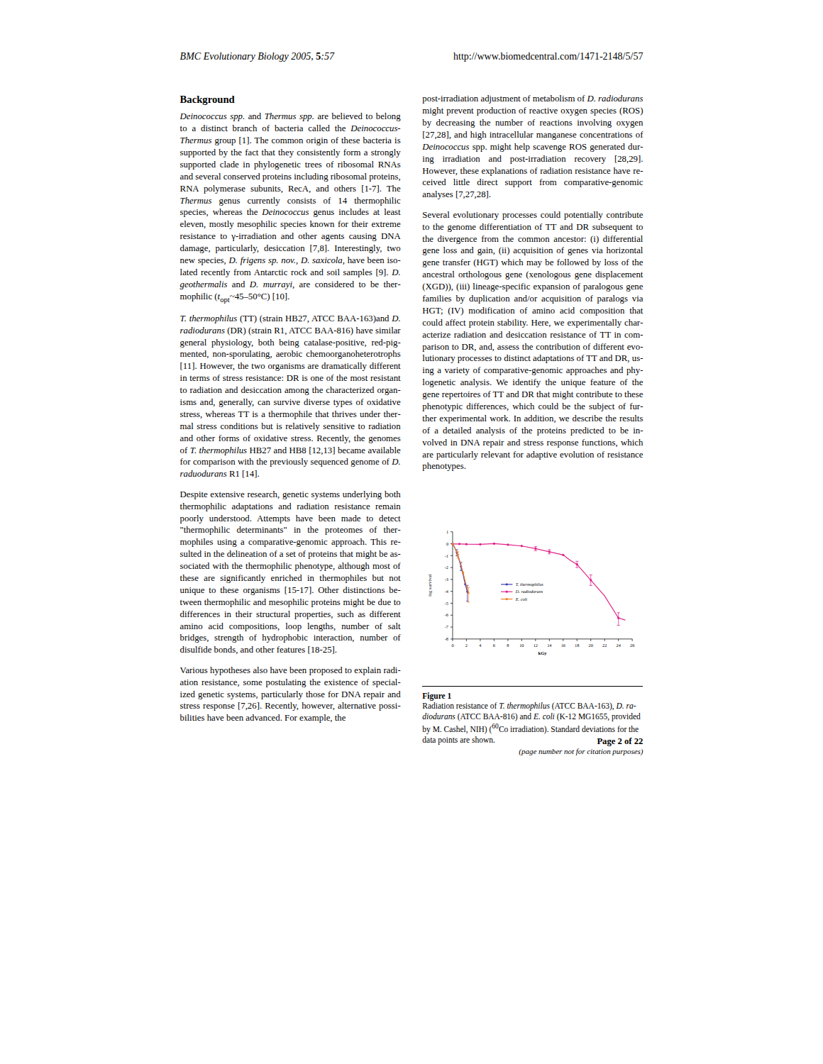BMC Evolutionary Biology 2005, 5:57
http://www.biomedcentral.com/1471-2148/5/57
Background
Deinococcus spp. and Thermus spp. are believed to belong to a distinct branch of bacteria called the Deinococcus-Thermus group [1]. The common origin of these bacteria is supported by the fact that they consistently form a strongly supported clade in phylogenetic trees of ribosomal RNAs and several conserved proteins including ribosomal proteins, RNA polymerase subunits, RecA, and others [1-7]. The Thermus genus currently consists of 14 thermophilic species, whereas the Deinococcus genus includes at least eleven, mostly mesophilic species known for their extreme resistance to γ-irradiation and other agents causing DNA damage, particularly, desiccation [7,8]. Interestingly, two new species, D. frigens sp. nov., D. saxicola, have been isolated recently from Antarctic rock and soil samples [9]. D. geothermalis and D. murrayi, are considered to be thermophilic (topt~45–50°C) [10].
T. thermophilus (TT) (strain HB27, ATCC BAA-163)and D. radiodurans (DR) (strain R1, ATCC BAA-816) have similar general physiology, both being catalase-positive, red-pigmented, non-sporulating, aerobic chemoorganoheterotrophs [11]. However, the two organisms are dramatically different in terms of stress resistance: DR is one of the most resistant to radiation and desiccation among the characterized organisms and, generally, can survive diverse types of oxidative stress, whereas TT is a thermophile that thrives under thermal stress conditions but is relatively sensitive to radiation and other forms of oxidative stress. Recently, the genomes of T. thermophilus HB27 and HB8 [12,13] became available for comparison with the previously sequenced genome of D. raduodurans R1 [14].
Despite extensive research, genetic systems underlying both thermophilic adaptations and radiation resistance remain poorly understood. Attempts have been made to detect "thermophilic determinants" in the proteomes of thermophiles using a comparative-genomic approach. This resulted in the delineation of a set of proteins that might be associated with the thermophilic phenotype, although most of these are significantly enriched in thermophiles but not unique to these organisms [15-17]. Other distinctions between thermophilic and mesophilic proteins might be due to differences in their structural properties, such as different amino acid compositions, loop lengths, number of salt bridges, strength of hydrophobic interaction, number of disulfide bonds, and other features [18-25].
Various hypotheses also have been proposed to explain radiation resistance, some postulating the existence of specialized genetic systems, particularly those for DNA repair and stress response [7,26]. Recently, however, alternative possibilities have been advanced. For example, the
post-irradiation adjustment of metabolism of D. radiodurans might prevent production of reactive oxygen species (ROS) by decreasing the number of reactions involving oxygen [27,28], and high intracellular manganese concentrations of Deinococcus spp. might help scavenge ROS generated during irradiation and post-irradiation recovery [28,29]. However, these explanations of radiation resistance have received little direct support from comparative-genomic analyses [7,27,28].
Several evolutionary processes could potentially contribute to the genome differentiation of TT and DR subsequent to the divergence from the common ancestor: (i) differential gene loss and gain, (ii) acquisition of genes via horizontal gene transfer (HGT) which may be followed by loss of the ancestral orthologous gene (xenologous gene displacement (XGD)), (iii) lineage-specific expansion of paralogous gene families by duplication and/or acquisition of paralogs via HGT; (IV) modification of amino acid composition that could affect protein stability. Here, we experimentally characterize radiation and desiccation resistance of TT in comparison to DR, and, assess the contribution of different evolutionary processes to distinct adaptations of TT and DR, using a variety of comparative-genomic approaches and phylogenetic analysis. We identify the unique feature of the gene repertoires of TT and DR that might contribute to these phenotypic differences, which could be the subject of further experimental work. In addition, we describe the results of a detailed analysis of the proteins predicted to be involved in DNA repair and stress response functions, which are particularly relevant for adaptive evolution of resistance phenotypes.
1 0 -1 -2 -3 -4 -5 -6 -7 -8 log survival 0 2 4 6 8 10 12 14 16 18 20 22 24 26 kGy T. thermophilus D. radiodurans E. coli
Figure 1
Radiation resistance of T. thermophilus (ATCC BAA-163), D. radiodurans (ATCC BAA-816) and E. coli (K-12 MG1655, provided by M. Cashel, NIH) (60Co irradiation). Standard deviations for the data points are shown.
Page 2 of 22
(page number not for citation purposes)